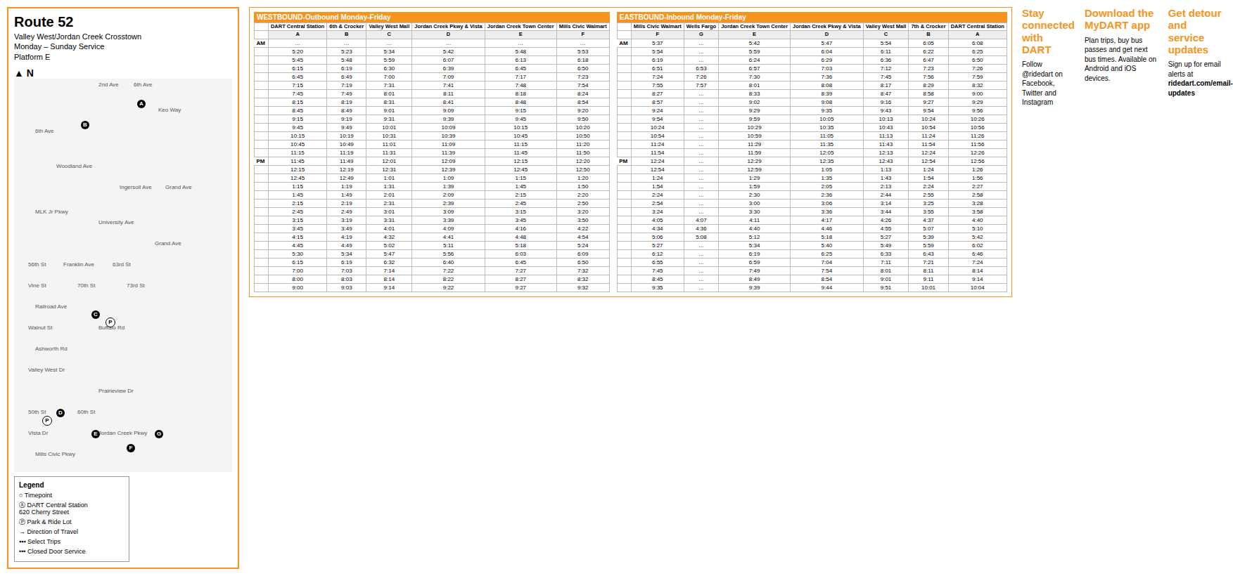Route 52
Valley West/Jordan Creek Crosstown
Monday – Sunday Service
Platform E
▲ N
2nd Ave 6th Ave Keo Way 6th Ave Woodland Ave Ingersoll Ave Grand Ave MLK Jr Pkwy University Ave Grand Ave 56th St Franklin Ave 63rd St Vine St 70th St 73rd St Railroad Ave Walnut St Buffalo Rd Ashworth Rd Valley West Dr Prairieview Dr 50th St 60th St Vista Dr Jordan Creek Pkwy Mills Civic Pkwy A B C D E F G P P
Legend
○ Timepoint
Ⓐ DART Central Station
620 Cherry Street
Ⓟ Park & Ride Lot
→ Direction of Travel
▪▪▪ Select Trips
••• Closed Door Service
WESTBOUND-Outbound Monday-Friday
| | DART Central Station | 6th & Crocker | Valley West Mall | Jordan Creek Pkwy & Vista | Jordan Creek Town Center | Mills Civic Walmart |
| --- | --- | --- | --- | --- | --- | --- |
| | A | B | C | D | E | F |
| AM | … | … | … | … | … | … |
| | 5:20 | 5:23 | 5:34 | 5:42 | 5:48 | 5:53 |
| | 5:45 | 5:48 | 5:59 | 6:07 | 6:13 | 6:18 |
| | 6:15 | 6:19 | 6:30 | 6:39 | 6:45 | 6:50 |
| | 6:45 | 6:49 | 7:00 | 7:09 | 7:17 | 7:23 |
| | 7:15 | 7:19 | 7:31 | 7:41 | 7:48 | 7:54 |
| | 7:45 | 7:49 | 8:01 | 8:11 | 8:18 | 8:24 |
| | 8:15 | 8:19 | 8:31 | 8:41 | 8:48 | 8:54 |
| | 8:45 | 8:49 | 9:01 | 9:09 | 9:15 | 9:20 |
| | 9:15 | 9:19 | 9:31 | 9:39 | 9:45 | 9:50 |
| | 9:45 | 9:49 | 10:01 | 10:09 | 10:15 | 10:20 |
| | 10:15 | 10:19 | 10:31 | 10:39 | 10:45 | 10:50 |
| | 10:45 | 10:49 | 11:01 | 11:09 | 11:15 | 11:20 |
| | 11:15 | 11:19 | 11:31 | 11:39 | 11:45 | 11:50 |
| PM | 11:45 | 11:49 | 12:01 | 12:09 | 12:15 | 12:20 |
| | 12:15 | 12:19 | 12:31 | 12:39 | 12:45 | 12:50 |
| | 12:45 | 12:49 | 1:01 | 1:09 | 1:15 | 1:20 |
| | 1:15 | 1:19 | 1:31 | 1:39 | 1:45 | 1:50 |
| | 1:45 | 1:49 | 2:01 | 2:09 | 2:15 | 2:20 |
| | 2:15 | 2:19 | 2:31 | 2:39 | 2:45 | 2:50 |
| | 2:45 | 2:49 | 3:01 | 3:09 | 3:15 | 3:20 |
| | 3:15 | 3:19 | 3:31 | 3:39 | 3:45 | 3:50 |
| | 3:45 | 3:49 | 4:01 | 4:09 | 4:16 | 4:22 |
| | 4:15 | 4:19 | 4:32 | 4:41 | 4:48 | 4:54 |
| | 4:45 | 4:49 | 5:02 | 5:11 | 5:18 | 5:24 |
| | 5:30 | 5:34 | 5:47 | 5:56 | 6:03 | 6:09 |
| | 6:15 | 6:19 | 6:32 | 6:40 | 6:45 | 6:50 |
| | 7:00 | 7:03 | 7:14 | 7:22 | 7:27 | 7:32 |
| | 8:00 | 8:03 | 8:14 | 8:22 | 8:27 | 8:32 |
| | 9:00 | 9:03 | 9:14 | 9:22 | 9:27 | 9:32 |
EASTBOUND-Inbound Monday-Friday
| | Mills Civic Walmart | Wells Fargo | Jordan Creek Town Center | Jordan Creek Pkwy & Vista | Valley West Mall | 7th & Crocker | DART Central Station |
| --- | --- | --- | --- | --- | --- | --- | --- |
| | F | G | E | D | C | B | A |
| AM | 5:37 | … | 5:42 | 5:47 | 5:54 | 6:05 | 6:08 |
| | 5:54 | … | 5:59 | 6:04 | 6:11 | 6:22 | 6:25 |
| | 6:19 | … | 6:24 | 6:29 | 6:36 | 6:47 | 6:50 |
| | 6:51 | 6:53 | 6:57 | 7:03 | 7:12 | 7:23 | 7:26 |
| | 7:24 | 7:26 | 7:30 | 7:36 | 7:45 | 7:56 | 7:59 |
| | 7:55 | 7:57 | 8:01 | 8:08 | 8:17 | 8:29 | 8:32 |
| | 8:27 | … | 8:33 | 8:39 | 8:47 | 8:58 | 9:00 |
| | 8:57 | … | 9:02 | 9:08 | 9:16 | 9:27 | 9:29 |
| | 9:24 | … | 9:29 | 9:35 | 9:43 | 9:54 | 9:56 |
| | 9:54 | … | 9:59 | 10:05 | 10:13 | 10:24 | 10:26 |
| | 10:24 | … | 10:29 | 10:35 | 10:43 | 10:54 | 10:56 |
| | 10:54 | … | 10:59 | 11:05 | 11:13 | 11:24 | 11:26 |
| | 11:24 | … | 11:29 | 11:35 | 11:43 | 11:54 | 11:56 |
| | 11:54 | … | 11:59 | 12:05 | 12:13 | 12:24 | 12:26 |
| PM | 12:24 | … | 12:29 | 12:35 | 12:43 | 12:54 | 12:56 |
| | 12:54 | … | 12:59 | 1:05 | 1:13 | 1:24 | 1:26 |
| | 1:24 | … | 1:29 | 1:35 | 1:43 | 1:54 | 1:56 |
| | 1:54 | … | 1:59 | 2:05 | 2:13 | 2:24 | 2:27 |
| | 2:24 | … | 2:30 | 2:36 | 2:44 | 2:55 | 2:58 |
| | 2:54 | … | 3:00 | 3:06 | 3:14 | 3:25 | 3:28 |
| | 3:24 | … | 3:30 | 3:36 | 3:44 | 3:55 | 3:58 |
| | 4:05 | 4:07 | 4:11 | 4:17 | 4:26 | 4:37 | 4:40 |
| | 4:34 | 4:36 | 4:40 | 4:46 | 4:55 | 5:07 | 5:10 |
| | 5:06 | 5:08 | 5:12 | 5:18 | 5:27 | 5:39 | 5:42 |
| | 5:27 | … | 5:34 | 5:40 | 5:49 | 5:59 | 6:02 |
| | 6:12 | … | 6:19 | 6:25 | 6:33 | 6:43 | 6:46 |
| | 6:55 | … | 6:59 | 7:04 | 7:11 | 7:21 | 7:24 |
| | 7:45 | … | 7:49 | 7:54 | 8:01 | 8:11 | 8:14 |
| | 8:45 | … | 8:49 | 8:54 | 9:01 | 9:11 | 9:14 |
| | 9:35 | … | 9:39 | 9:44 | 9:51 | 10:01 | 10:04 |
Stay connected
with DART
Follow @ridedart on Facebook, Twitter and Instagram
Download the
MyDART app
Plan trips, buy bus passes and get next bus times. Available on Android and iOS devices.
Get detour and
service updates
Sign up for email alerts at ridedart.com/email-updates